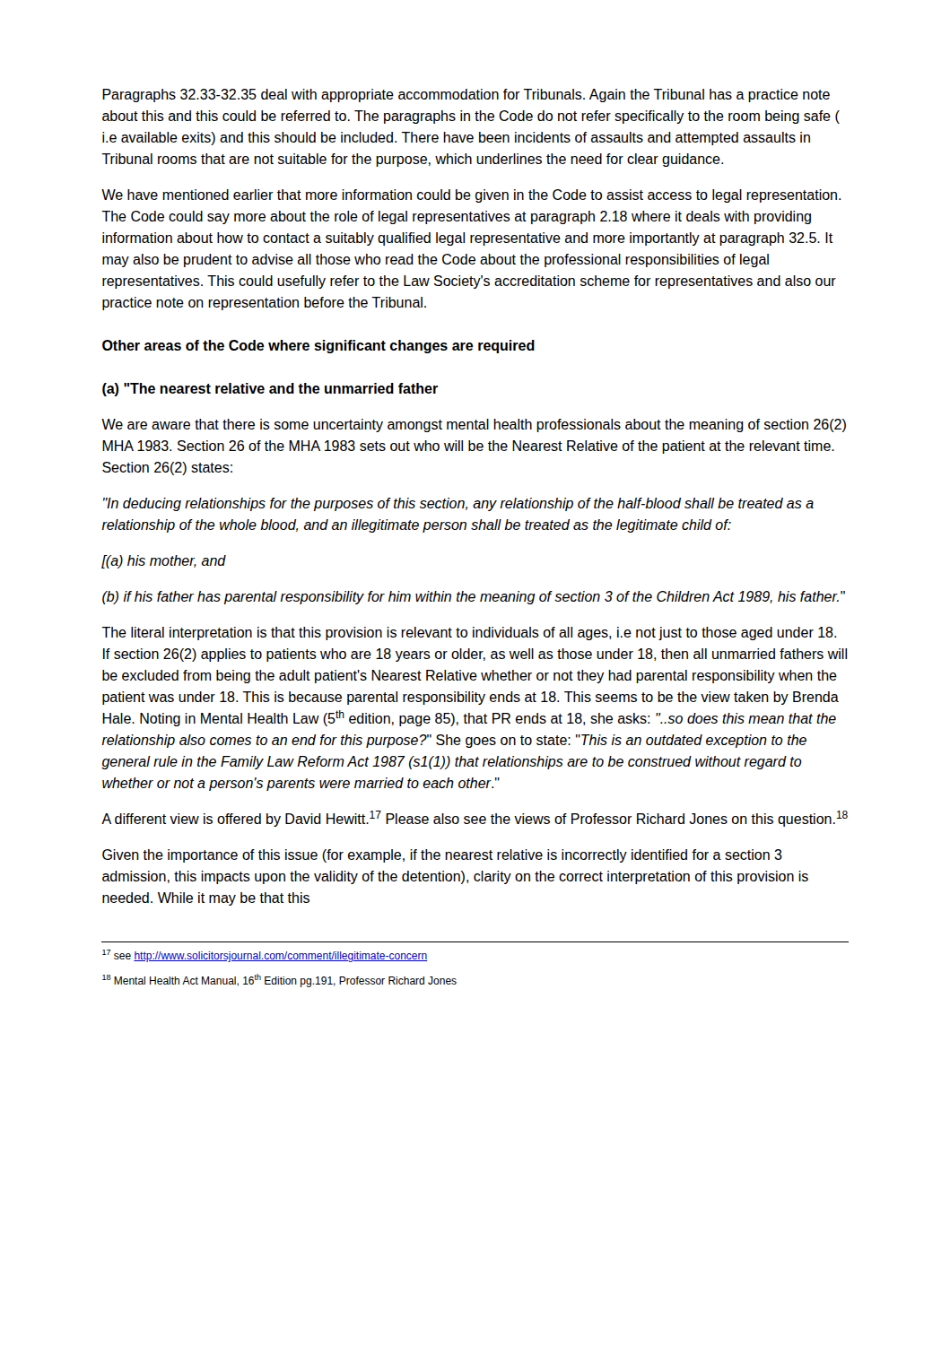Paragraphs 32.33-32.35 deal with appropriate accommodation for Tribunals. Again the Tribunal has a practice note about this and this could be referred to. The paragraphs in the Code do not refer specifically to the room being safe ( i.e available exits) and this should be included. There have been incidents of assaults and attempted assaults in Tribunal rooms that are not suitable for the purpose, which underlines the need for clear guidance.
We have mentioned earlier that more information could be given in the Code to assist access to legal representation. The Code could say more about the role of legal representatives at paragraph 2.18 where it deals with providing information about how to contact a suitably qualified legal representative and more importantly at paragraph 32.5. It may also be prudent to advise all those who read the Code about the professional responsibilities of legal representatives. This could usefully refer to the Law Society's accreditation scheme for representatives and also our practice note on representation before the Tribunal.
Other areas of the Code where significant changes are required
(a) "The nearest relative and the unmarried father
We are aware that there is some uncertainty amongst mental health professionals about the meaning of section 26(2) MHA 1983. Section 26 of the MHA 1983 sets out who will be the Nearest Relative of the patient at the relevant time. Section 26(2) states:
"In deducing relationships for the purposes of this section, any relationship of the half-blood shall be treated as a relationship of the whole blood, and an illegitimate person shall be treated as the legitimate child of:
[(a) his mother, and
(b) if his father has parental responsibility for him within the meaning of section 3 of the Children Act 1989, his father."
The literal interpretation is that this provision is relevant to individuals of all ages, i.e not just to those aged under 18. If section 26(2) applies to patients who are 18 years or older, as well as those under 18, then all unmarried fathers will be excluded from being the adult patient's Nearest Relative whether or not they had parental responsibility when the patient was under 18. This is because parental responsibility ends at 18. This seems to be the view taken by Brenda Hale. Noting in Mental Health Law (5th edition, page 85), that PR ends at 18, she asks: "..so does this mean that the relationship also comes to an end for this purpose?" She goes on to state: "This is an outdated exception to the general rule in the Family Law Reform Act 1987 (s1(1)) that relationships are to be construed without regard to whether or not a person's parents were married to each other."
A different view is offered by David Hewitt.17 Please also see the views of Professor Richard Jones on this question.18
Given the importance of this issue (for example, if the nearest relative is incorrectly identified for a section 3 admission, this impacts upon the validity of the detention), clarity on the correct interpretation of this provision is needed. While it may be that this
17 see http://www.solicitorsjournal.com/comment/illegitimate-concern
18 Mental Health Act Manual, 16th Edition pg.191, Professor Richard Jones